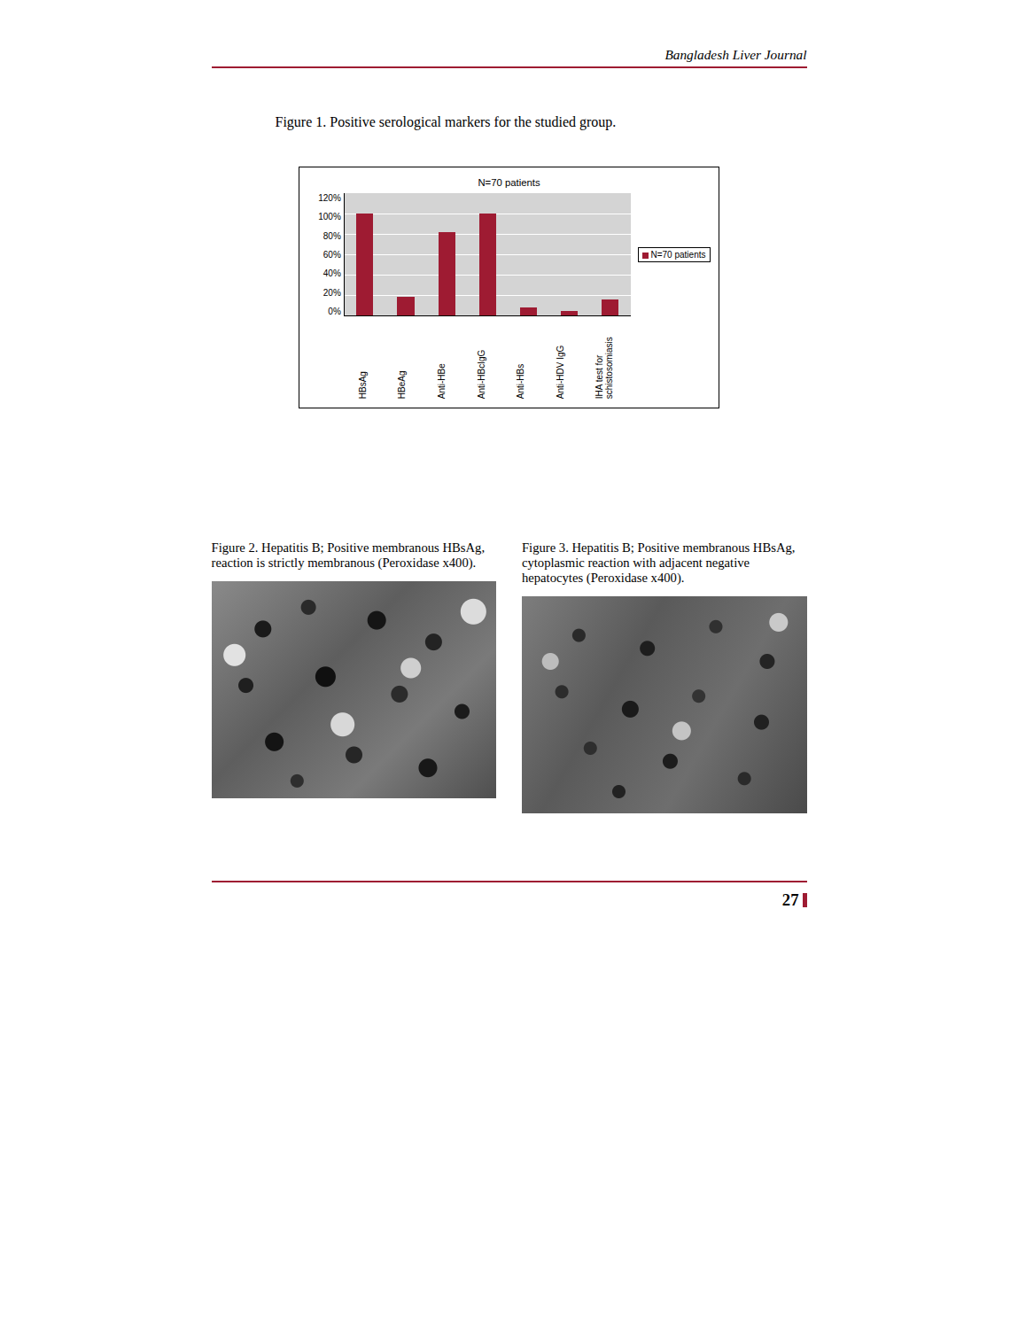Bangladesh Liver Journal
Figure 1. Positive serological markers for the studied group.
N=70 patients
120%
100%
80%
60%
40%
20%
0%
N=70 patients
HBsAg HBeAg Anti-HBe Anti-HBcIgG Anti-HBs Anti-HDV IgG IHA test for schistosomiasis
Figure 2. Hepatitis B; Positive membranous HBsAg, reaction is strictly membranous (Peroxidase x400).
Figure 3. Hepatitis B; Positive membranous HBsAg, cytoplasmic reaction with adjacent negative hepatocytes (Peroxidase x400).
27